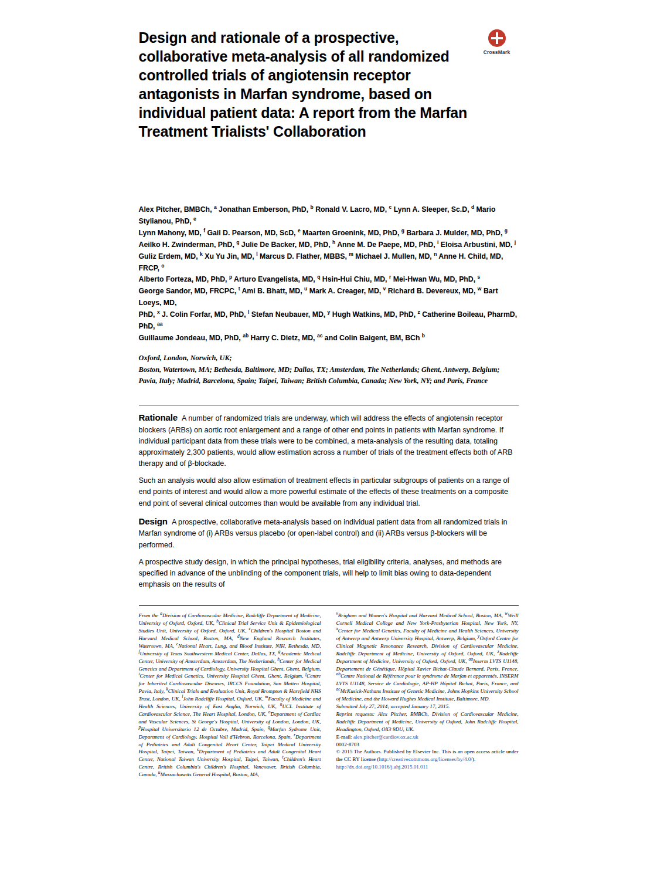CrossMark
Design and rationale of a prospective, collaborative meta-analysis of all randomized controlled trials of angiotensin receptor antagonists in Marfan syndrome, based on individual patient data: A report from the Marfan Treatment Trialists' Collaboration
Alex Pitcher, BMBCh, a Jonathan Emberson, PhD, b Ronald V. Lacro, MD, c Lynn A. Sleeper, Sc.D, d Mario Stylianou, PhD, e
Lynn Mahony, MD, f Gail D. Pearson, MD, ScD, e Maarten Groenink, MD, PhD, g Barbara J. Mulder, MD, PhD, g
Aeilko H. Zwinderman, PhD, g Julie De Backer, MD, PhD, h Anne M. De Paepe, MD, PhD, i Eloisa Arbustini, MD, j
Guliz Erdem, MD, k Xu Yu Jin, MD, l Marcus D. Flather, MBBS, m Michael J. Mullen, MD, n Anne H. Child, MD, FRCP, o
Alberto Forteza, MD, PhD, p Arturo Evangelista, MD, q Hsin-Hui Chiu, MD, r Mei-Hwan Wu, MD, PhD, s
George Sandor, MD, FRCPC, t Ami B. Bhatt, MD, u Mark A. Creager, MD, v Richard B. Devereux, MD, w Bart Loeys, MD,
PhD, x J. Colin Forfar, MD, PhD, l Stefan Neubauer, MD, y Hugh Watkins, MD, PhD, z Catherine Boileau, PharmD, PhD, aa
Guillaume Jondeau, MD, PhD, ab Harry C. Dietz, MD, ac and Colin Baigent, BM, BCh b
Oxford, London, Norwich, UK;
Boston, Watertown, MA; Bethesda, Baltimore, MD; Dallas, TX; Amsterdam, The Netherlands; Ghent, Antwerp, Belgium;
Pavia, Italy; Madrid, Barcelona, Spain; Taipei, Taiwan; British Columbia, Canada; New York, NY; and Paris, France
Rationale A number of randomized trials are underway, which will address the effects of angiotensin receptor blockers (ARBs) on aortic root enlargement and a range of other end points in patients with Marfan syndrome. If individual participant data from these trials were to be combined, a meta-analysis of the resulting data, totaling approximately 2,300 patients, would allow estimation across a number of trials of the treatment effects both of ARB therapy and of β-blockade.
Such an analysis would also allow estimation of treatment effects in particular subgroups of patients on a range of end points of interest and would allow a more powerful estimate of the effects of these treatments on a composite end point of several clinical outcomes than would be available from any individual trial.
Design A prospective, collaborative meta-analysis based on individual patient data from all randomized trials in Marfan syndrome of (i) ARBs versus placebo (or open-label control) and (ii) ARBs versus β-blockers will be performed.
A prospective study design, in which the principal hypotheses, trial eligibility criteria, analyses, and methods are specified in advance of the unblinding of the component trials, will help to limit bias owing to data-dependent emphasis on the results of
From the aDivision of Cardiovascular Medicine, Radcliffe Department of Medicine, University of Oxford, Oxford, UK, bClinical Trial Service Unit & Epidemiological Studies Unit, University of Oxford, Oxford, UK, cChildren's Hospital Boston and Harvard Medical School, Boston, MA, dNew England Research Institutes, Watertown, MA, eNational Heart, Lung, and Blood Institute, NIH, Bethesda, MD, fUniversity of Texas Southwestern Medical Center, Dallas, TX, gAcademic Medical Center, University of Amsterdam, Amsterdam, The Netherlands, hCenter for Medical Genetics and Department of Cardiology, University Hospital Ghent, Ghent, Belgium, iCenter for Medical Genetics, University Hospital Ghent, Ghent, Belgium, jCentre for Inherited Cardiovascular Diseases, IRCCS Foundation, San Matteo Hospital, Pavia, Italy, kClinical Trials and Evaluation Unit, Royal Brompton & Harefield NHS Trust, London, UK, lJohn Radcliffe Hospital, Oxford, UK, mFaculty of Medicine and Health Sciences, University of East Anglia, Norwich, UK, nUCL Institute of Cardiovascular Science, The Heart Hospital, London, UK, oDepartment of Cardiac and Vascular Sciences, St George's Hospital, University of London, London, UK, pHospital Universitario 12 de Octubre, Madrid, Spain, qMarfan Sydrome Unit, Department of Cardiology, Hospital Vall d'Hebron, Barcelona, Spain, rDepartment of Pediatrics and Adult Congenital Heart Center, Taipei Medical University Hospital, Taipei, Taiwan, sDepartment of Pediatrics and Adult Congenital Heart Center, National Taiwan University Hospital, Taipei, Taiwan, tChildren's Heart Centre, British Columbia's Children's Hospital, Vancouver, British Columbia, Canada, uMassachusetts General Hospital, Boston, MA,
vBrigham and Women's Hospital and Harvard Medical School, Boston, MA, wWeill Cornell Medical College and New York-Presbyterian Hospital, New York, NY, xCenter for Medical Genetics, Faculty of Medicine and Health Sciences, University of Antwerp and Antwerp University Hospital, Antwerp, Belgium, yOxford Centre for Clinical Magnetic Resonance Research, Division of Cardiovascular Medicine, Radcliffe Department of Medicine, University of Oxford, Oxford, UK, zRadcliffe Department of Medicine, University of Oxford, Oxford, UK, aaInserm LVTS U1148, Departement de Génétique, Hôpital Xavier Bichat-Claude Bernard, Paris, France, abCentre National de Référence pour le syndrome de Marfan et apparentés, INSERM LVTS U1148, Service de Cardiologie, AP-HP Hôpital Bichat, Paris, France, and acMcKusick-Nathans Institute of Genetic Medicine, Johns Hopkins University School of Medicine, and the Howard Hughes Medical Institute, Baltimore, MD.
Submitted July 27, 2014; accepted January 17, 2015.
Reprint requests: Alex Pitcher, BMBCh, Division of Cardiovascular Medicine, Radcliffe Department of Medicine, University of Oxford, John Radcliffe Hospital, Headington, Oxford, OX3 9DU, UK.
E-mail: alex.pitcher@cardiov.ox.ac.uk
0002-8703
© 2015 The Authors. Published by Elsevier Inc. This is an open access article under the CC BY license (http://creativecommons.org/licenses/by/4.0/).
http://dx.doi.org/10.1016/j.ahj.2015.01.011